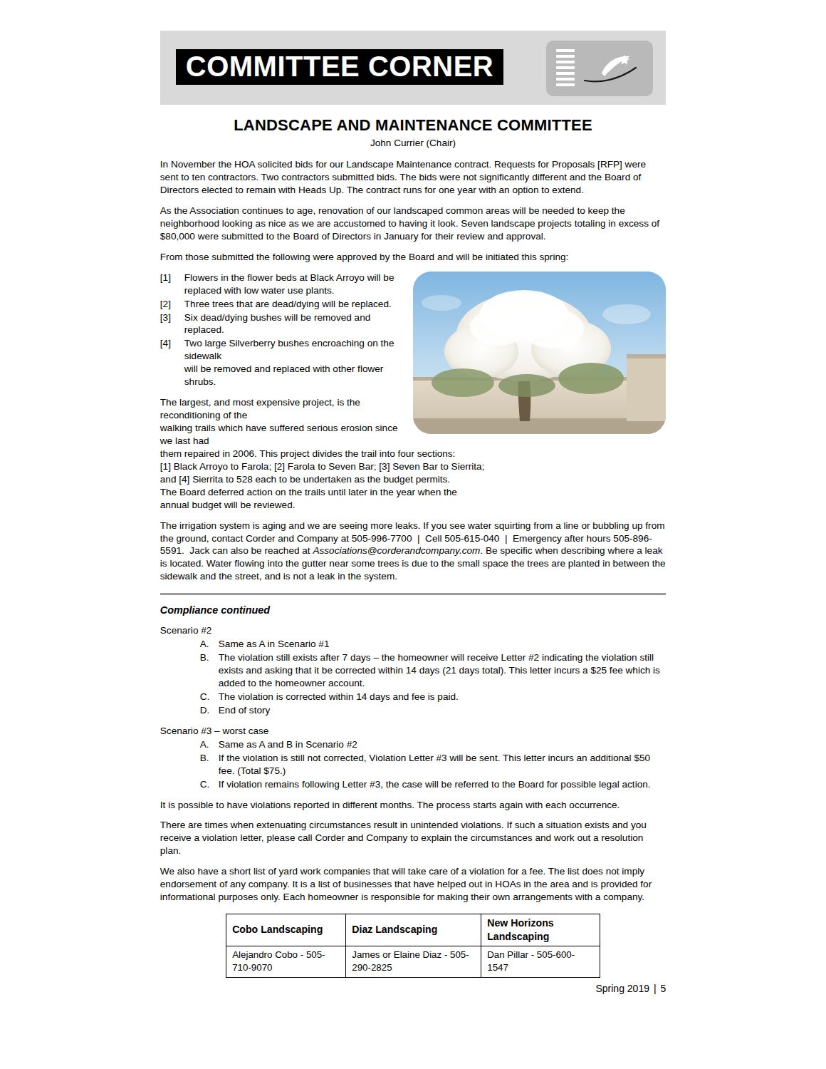COMMITTEE CORNER
LANDSCAPE AND MAINTENANCE COMMITTEE
John Currier (Chair)
In November the HOA solicited bids for our Landscape Maintenance contract. Requests for Proposals [RFP] were sent to ten contractors. Two contractors submitted bids. The bids were not significantly different and the Board of Directors elected to remain with Heads Up. The contract runs for one year with an option to extend.
As the Association continues to age, renovation of our landscaped common areas will be needed to keep the neighborhood looking as nice as we are accustomed to having it look. Seven landscape projects totaling in excess of $80,000 were submitted to the Board of Directors in January for their review and approval.
From those submitted the following were approved by the Board and will be initiated this spring:
[1] Flowers in the flower beds at Black Arroyo will be replaced with low water use plants.
[2] Three trees that are dead/dying will be replaced.
[3] Six dead/dying bushes will be removed and replaced.
[4] Two large Silverberry bushes encroaching on the sidewalk
will be removed and replaced with other flower shrubs.
The largest, and most expensive project, is the reconditioning of the
walking trails which have suffered serious erosion since we last had
them repaired in 2006. This project divides the trail into four sections:
[1] Black Arroyo to Farola; [2] Farola to Seven Bar; [3] Seven Bar to Sierrita;
and [4] Sierrita to 528 each to be undertaken as the budget permits.
The Board deferred action on the trails until later in the year when the
annual budget will be reviewed.
The irrigation system is aging and we are seeing more leaks. If you see water squirting from a line or bubbling up from the ground, contact Corder and Company at 505-996-7700 | Cell 505-615-040 | Emergency after hours 505-896-5591. Jack can also be reached at Associations@corderandcompany.com. Be specific when describing where a leak is located. Water flowing into the gutter near some trees is due to the small space the trees are planted in between the sidewalk and the street, and is not a leak in the system.
Compliance continued
Scenario #2
A. Same as A in Scenario #1
B. The violation still exists after 7 days – the homeowner will receive Letter #2 indicating the violation still exists and asking that it be corrected within 14 days (21 days total). This letter incurs a $25 fee which is added to the homeowner account.
C. The violation is corrected within 14 days and fee is paid.
D. End of story
Scenario #3 – worst case
A. Same as A and B in Scenario #2
B. If the violation is still not corrected, Violation Letter #3 will be sent. This letter incurs an additional $50 fee. (Total $75.)
C. If violation remains following Letter #3, the case will be referred to the Board for possible legal action.
It is possible to have violations reported in different months. The process starts again with each occurrence.
There are times when extenuating circumstances result in unintended violations. If such a situation exists and you receive a violation letter, please call Corder and Company to explain the circumstances and work out a resolution plan.
We also have a short list of yard work companies that will take care of a violation for a fee. The list does not imply endorsement of any company. It is a list of businesses that have helped out in HOAs in the area and is provided for informational purposes only. Each homeowner is responsible for making their own arrangements with a company.
| Cobo Landscaping | Diaz Landscaping | New Horizons Landscaping |
| Alejandro Cobo - 505-710-9070 | James or Elaine Diaz - 505-290-2825 | Dan Pillar - 505-600-1547 |
Spring 2019 | 5